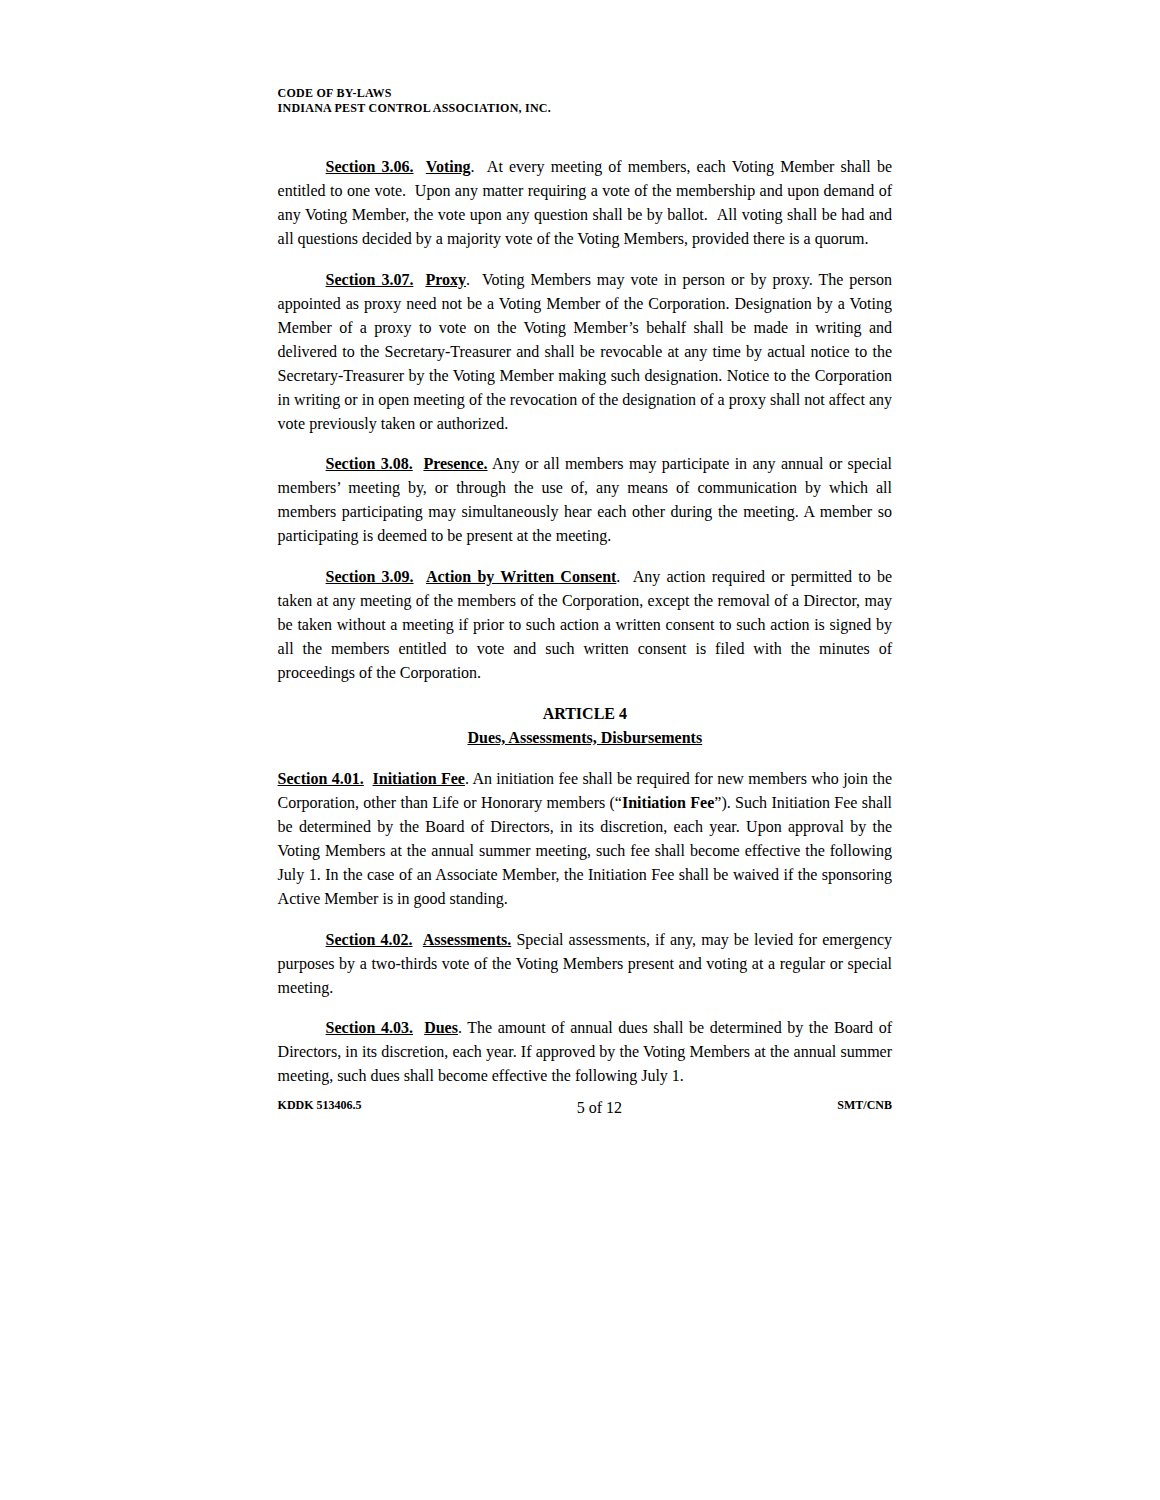CODE OF BY-LAWS
INDIANA PEST CONTROL ASSOCIATION, INC.
Section 3.06. Voting. At every meeting of members, each Voting Member shall be entitled to one vote. Upon any matter requiring a vote of the membership and upon demand of any Voting Member, the vote upon any question shall be by ballot. All voting shall be had and all questions decided by a majority vote of the Voting Members, provided there is a quorum.
Section 3.07. Proxy. Voting Members may vote in person or by proxy. The person appointed as proxy need not be a Voting Member of the Corporation. Designation by a Voting Member of a proxy to vote on the Voting Member’s behalf shall be made in writing and delivered to the Secretary-Treasurer and shall be revocable at any time by actual notice to the Secretary-Treasurer by the Voting Member making such designation. Notice to the Corporation in writing or in open meeting of the revocation of the designation of a proxy shall not affect any vote previously taken or authorized.
Section 3.08. Presence. Any or all members may participate in any annual or special members’ meeting by, or through the use of, any means of communication by which all members participating may simultaneously hear each other during the meeting. A member so participating is deemed to be present at the meeting.
Section 3.09. Action by Written Consent. Any action required or permitted to be taken at any meeting of the members of the Corporation, except the removal of a Director, may be taken without a meeting if prior to such action a written consent to such action is signed by all the members entitled to vote and such written consent is filed with the minutes of proceedings of the Corporation.
ARTICLE 4
Dues, Assessments, Disbursements
Section 4.01. Initiation Fee. An initiation fee shall be required for new members who join the Corporation, other than Life or Honorary members (“Initiation Fee”). Such Initiation Fee shall be determined by the Board of Directors, in its discretion, each year. Upon approval by the Voting Members at the annual summer meeting, such fee shall become effective the following July 1. In the case of an Associate Member, the Initiation Fee shall be waived if the sponsoring Active Member is in good standing.
Section 4.02. Assessments. Special assessments, if any, may be levied for emergency purposes by a two-thirds vote of the Voting Members present and voting at a regular or special meeting.
Section 4.03. Dues. The amount of annual dues shall be determined by the Board of Directors, in its discretion, each year. If approved by the Voting Members at the annual summer meeting, such dues shall become effective the following July 1.
KDDK 513406.5 SMT/CNB
5 of 12